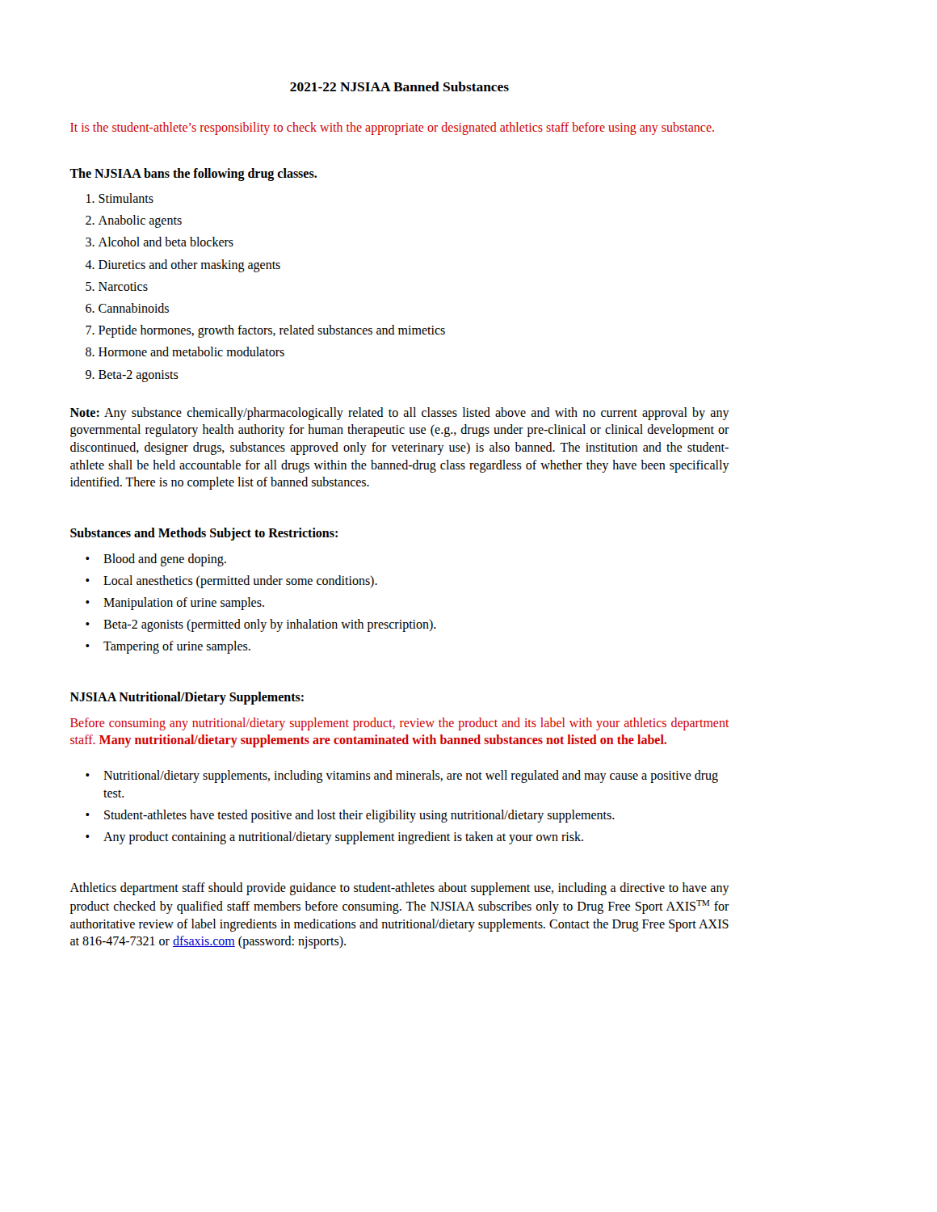2021-22 NJSIAA Banned Substances
It is the student-athlete’s responsibility to check with the appropriate or designated athletics staff before using any substance.
The NJSIAA bans the following drug classes.
Stimulants
Anabolic agents
Alcohol and beta blockers
Diuretics and other masking agents
Narcotics
Cannabinoids
Peptide hormones, growth factors, related substances and mimetics
Hormone and metabolic modulators
Beta-2 agonists
Note: Any substance chemically/pharmacologically related to all classes listed above and with no current approval by any governmental regulatory health authority for human therapeutic use (e.g., drugs under pre-clinical or clinical development or discontinued, designer drugs, substances approved only for veterinary use) is also banned. The institution and the student-athlete shall be held accountable for all drugs within the banned-drug class regardless of whether they have been specifically identified. There is no complete list of banned substances.
Substances and Methods Subject to Restrictions:
Blood and gene doping.
Local anesthetics (permitted under some conditions).
Manipulation of urine samples.
Beta-2 agonists (permitted only by inhalation with prescription).
Tampering of urine samples.
NJSIAA Nutritional/Dietary Supplements:
Before consuming any nutritional/dietary supplement product, review the product and its label with your athletics department staff. Many nutritional/dietary supplements are contaminated with banned substances not listed on the label.
Nutritional/dietary supplements, including vitamins and minerals, are not well regulated and may cause a positive drug test.
Student-athletes have tested positive and lost their eligibility using nutritional/dietary supplements.
Any product containing a nutritional/dietary supplement ingredient is taken at your own risk.
Athletics department staff should provide guidance to student-athletes about supplement use, including a directive to have any product checked by qualified staff members before consuming. The NJSIAA subscribes only to Drug Free Sport AXISTM for authoritative review of label ingredients in medications and nutritional/dietary supplements. Contact the Drug Free Sport AXIS at 816-474-7321 or dfsaxis.com (password: njsports).